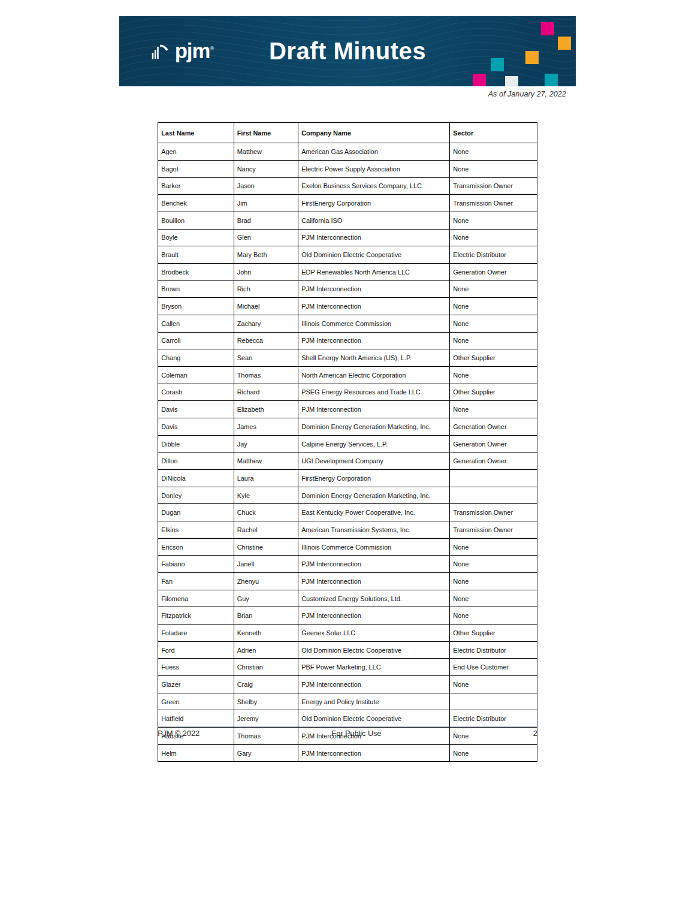pjm®
Draft Minutes
As of January 27, 2022
| Last Name | First Name | Company Name | Sector |
| --- | --- | --- | --- |
| Agen | Matthew | American Gas Association | None |
| Bagot | Nancy | Electric Power Supply Association | None |
| Barker | Jason | Exelon Business Services Company, LLC | Transmission Owner |
| Benchek | Jim | FirstEnergy Corporation | Transmission Owner |
| Bouillon | Brad | California ISO | None |
| Boyle | Glen | PJM Interconnection | None |
| Brault | Mary Beth | Old Dominion Electric Cooperative | Electric Distributor |
| Brodbeck | John | EDP Renewables North America LLC | Generation Owner |
| Brown | Rich | PJM Interconnection | None |
| Bryson | Michael | PJM Interconnection | None |
| Callen | Zachary | Illinois Commerce Commission | None |
| Carroll | Rebecca | PJM Interconnection | None |
| Chang | Sean | Shell Energy North America (US), L.P. | Other Supplier |
| Coleman | Thomas | North American Electric Corporation | None |
| Corash | Richard | PSEG Energy Resources and Trade LLC | Other Supplier |
| Davis | Elizabeth | PJM Interconnection | None |
| Davis | James | Dominion Energy Generation Marketing, Inc. | Generation Owner |
| Dibble | Jay | Calpine Energy Services, L.P. | Generation Owner |
| Dillon | Matthew | UGI Development Company | Generation Owner |
| DiNicola | Laura | FirstEnergy Corporation | |
| Donley | Kyle | Dominion Energy Generation Marketing, Inc. | |
| Dugan | Chuck | East Kentucky Power Cooperative, Inc. | Transmission Owner |
| Elkins | Rachel | American Transmission Systems, Inc. | Transmission Owner |
| Ericson | Christine | Illinois Commerce Commission | None |
| Fabiano | Janell | PJM Interconnection | None |
| Fan | Zhenyu | PJM Interconnection | None |
| Filomena | Guy | Customized Energy Solutions, Ltd. | None |
| Fitzpatrick | Brian | PJM Interconnection | None |
| Foladare | Kenneth | Geenex Solar LLC | Other Supplier |
| Ford | Adrien | Old Dominion Electric Cooperative | Electric Distributor |
| Fuess | Christian | PBF Power Marketing, LLC | End-Use Customer |
| Glazer | Craig | PJM Interconnection | None |
| Green | Shelby | Energy and Policy Institute | |
| Hatfield | Jeremy | Old Dominion Electric Cooperative | Electric Distributor |
| Hauske | Thomas | PJM Interconnection | None |
| Helm | Gary | PJM Interconnection | None |
PJM © 2022
For Public Use
2